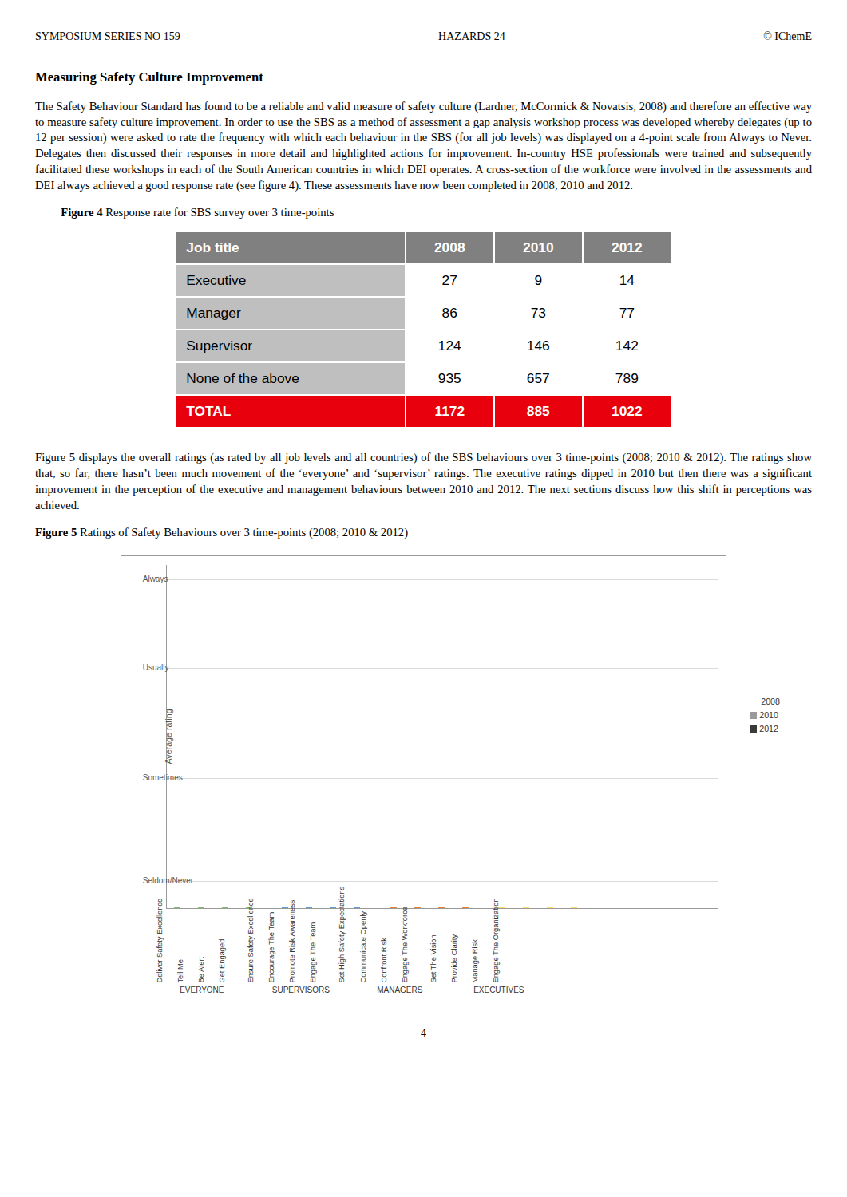SYMPOSIUM SERIES NO 159
HAZARDS 24
© IChemE
Measuring Safety Culture Improvement
The Safety Behaviour Standard has found to be a reliable and valid measure of safety culture (Lardner, McCormick & Novatsis, 2008) and therefore an effective way to measure safety culture improvement. In order to use the SBS as a method of assessment a gap analysis workshop process was developed whereby delegates (up to 12 per session) were asked to rate the frequency with which each behaviour in the SBS (for all job levels) was displayed on a 4-point scale from Always to Never. Delegates then discussed their responses in more detail and highlighted actions for improvement. In-country HSE professionals were trained and subsequently facilitated these workshops in each of the South American countries in which DEI operates. A cross-section of the workforce were involved in the assessments and DEI always achieved a good response rate (see figure 4). These assessments have now been completed in 2008, 2010 and 2012.
Figure 4 Response rate for SBS survey over 3 time-points
| Job title | 2008 | 2010 | 2012 |
| --- | --- | --- | --- |
| Executive | 27 | 9 | 14 |
| Manager | 86 | 73 | 77 |
| Supervisor | 124 | 146 | 142 |
| None of the above | 935 | 657 | 789 |
| TOTAL | 1172 | 885 | 1022 |
Figure 5 displays the overall ratings (as rated by all job levels and all countries) of the SBS behaviours over 3 time-points (2008; 2010 & 2012). The ratings show that, so far, there hasn’t been much movement of the ‘everyone’ and ‘supervisor’ ratings. The executive ratings dipped in 2010 but then there was a significant improvement in the perception of the executive and management behaviours between 2010 and 2012. The next sections discuss how this shift in perceptions was achieved.
Figure 5 Ratings of Safety Behaviours over 3 time-points (2008; 2010 & 2012)
Average rating
Always
Usually
Sometimes
Seldom/Never
2008
2010
2012
Deliver Safety Excellence
Tell Me
Be Alert
Get Engaged
Ensure Safety Excellence
Encourage The Team
Promote Risk Awareness
Engage The Team
Set High Safety Expectations
Communicate Openly
Confront Risk
Engage The Workforce
Set The Vision
Provide Clarity
Manage Risk
Engage The Organization
EVERYONE
SUPERVISORS
MANAGERS
EXECUTIVES
4